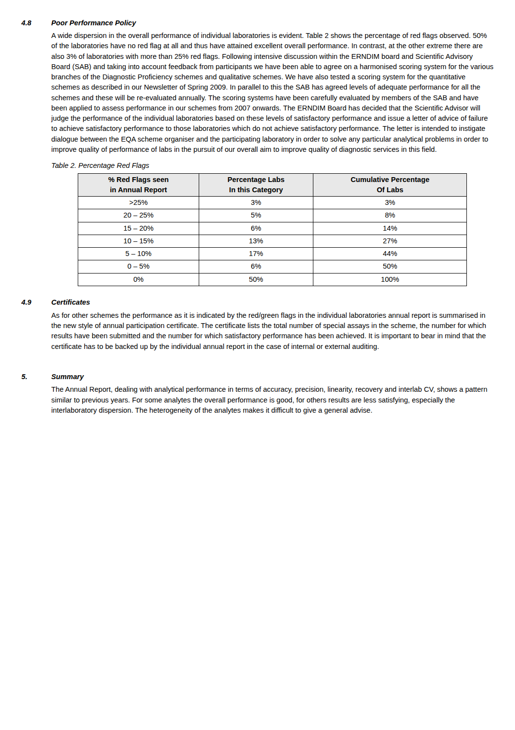4.8 Poor Performance Policy
A wide dispersion in the overall performance of individual laboratories is evident. Table 2 shows the percentage of red flags observed. 50% of the laboratories have no red flag at all and thus have attained excellent overall performance. In contrast, at the other extreme there are also 3% of laboratories with more than 25% red flags. Following intensive discussion within the ERNDIM board and Scientific Advisory Board (SAB) and taking into account feedback from participants we have been able to agree on a harmonised scoring system for the various branches of the Diagnostic Proficiency schemes and qualitative schemes. We have also tested a scoring system for the quantitative schemes as described in our Newsletter of Spring 2009. In parallel to this the SAB has agreed levels of adequate performance for all the schemes and these will be re-evaluated annually. The scoring systems have been carefully evaluated by members of the SAB and have been applied to assess performance in our schemes from 2007 onwards. The ERNDIM Board has decided that the Scientific Advisor will judge the performance of the individual laboratories based on these levels of satisfactory performance and issue a letter of advice of failure to achieve satisfactory performance to those laboratories which do not achieve satisfactory performance. The letter is intended to instigate dialogue between the EQA scheme organiser and the participating laboratory in order to solve any particular analytical problems in order to improve quality of performance of labs in the pursuit of our overall aim to improve quality of diagnostic services in this field.
Table 2. Percentage Red Flags
| % Red Flags seen in Annual Report | Percentage Labs In this Category | Cumulative Percentage Of Labs |
| --- | --- | --- |
| >25% | 3% | 3% |
| 20 – 25% | 5% | 8% |
| 15 – 20% | 6% | 14% |
| 10 – 15% | 13% | 27% |
| 5 – 10% | 17% | 44% |
| 0 – 5% | 6% | 50% |
| 0% | 50% | 100% |
4.9 Certificates
As for other schemes the performance as it is indicated by the red/green flags in the individual laboratories annual report is summarised in the new style of annual participation certificate. The certificate lists the total number of special assays in the scheme, the number for which results have been submitted and the number for which satisfactory performance has been achieved. It is important to bear in mind that the certificate has to be backed up by the individual annual report in the case of internal or external auditing.
5. Summary
The Annual Report, dealing with analytical performance in terms of accuracy, precision, linearity, recovery and interlab CV, shows a pattern similar to previous years. For some analytes the overall performance is good, for others results are less satisfying, especially the interlaboratory dispersion. The heterogeneity of the analytes makes it difficult to give a general advise.